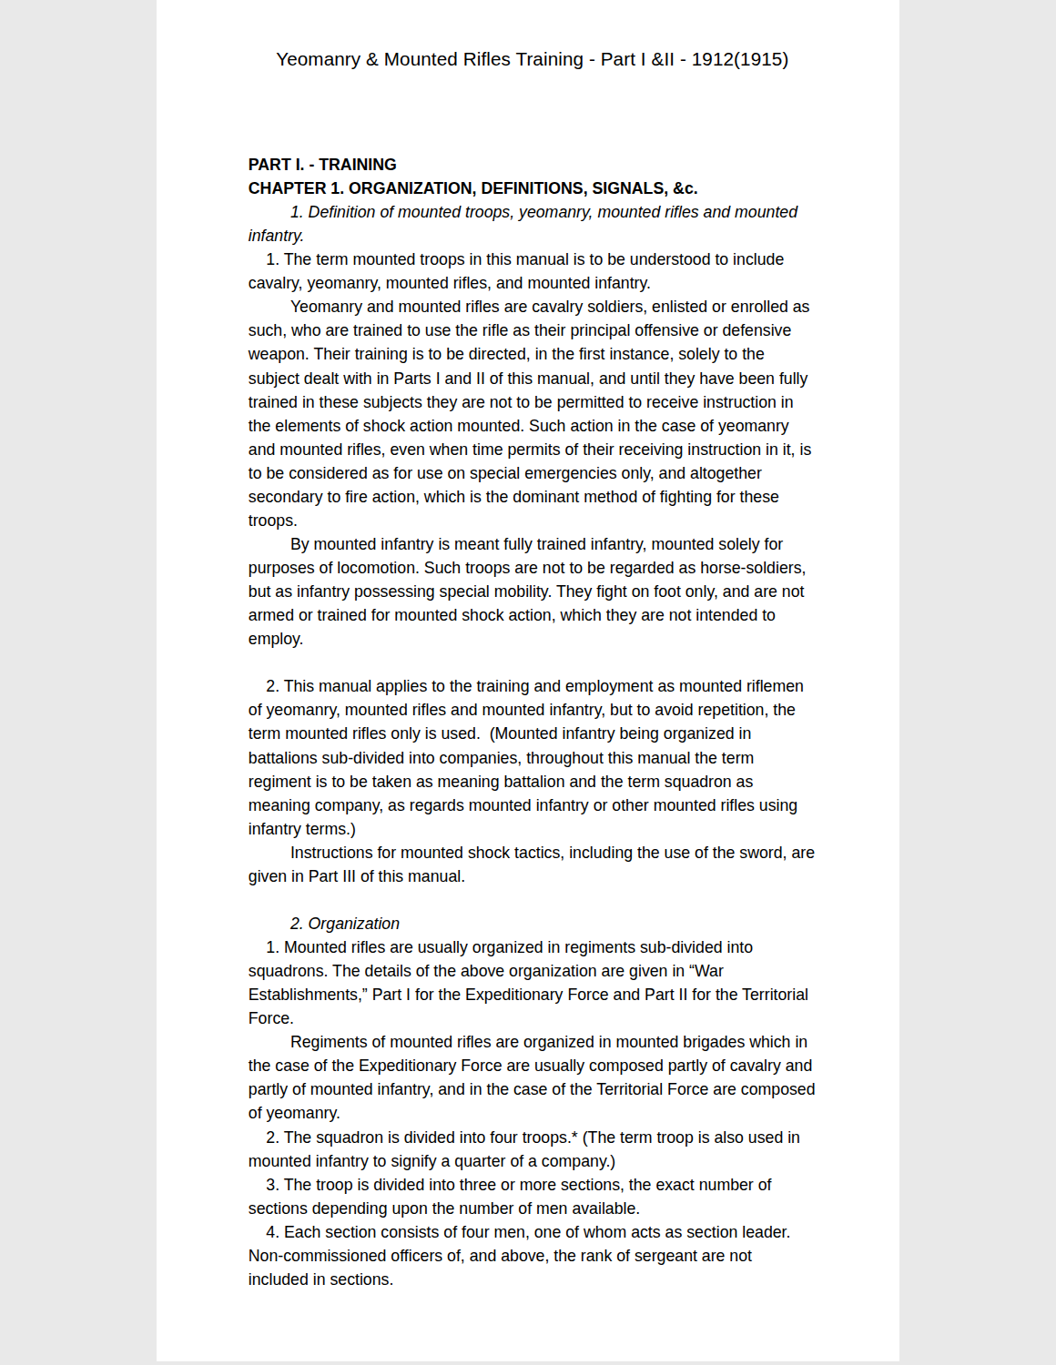Yeomanry & Mounted Rifles Training - Part I &II - 1912(1915)
PART I. - TRAINING
CHAPTER 1. ORGANIZATION, DEFINITIONS, SIGNALS, &c.
1. Definition of mounted troops, yeomanry, mounted rifles and mounted infantry.
1. The term mounted troops in this manual is to be understood to include cavalry, yeomanry, mounted rifles, and mounted infantry.
Yeomanry and mounted rifles are cavalry soldiers, enlisted or enrolled as such, who are trained to use the rifle as their principal offensive or defensive weapon. Their training is to be directed, in the first instance, solely to the subject dealt with in Parts I and II of this manual, and until they have been fully trained in these subjects they are not to be permitted to receive instruction in the elements of shock action mounted. Such action in the case of yeomanry and mounted rifles, even when time permits of their receiving instruction in it, is to be considered as for use on special emergencies only, and altogether secondary to fire action, which is the dominant method of fighting for these troops.
By mounted infantry is meant fully trained infantry, mounted solely for purposes of locomotion. Such troops are not to be regarded as horse-soldiers, but as infantry possessing special mobility. They fight on foot only, and are not armed or trained for mounted shock action, which they are not intended to employ.
2. This manual applies to the training and employment as mounted riflemen of yeomanry, mounted rifles and mounted infantry, but to avoid repetition, the term mounted rifles only is used. (Mounted infantry being organized in battalions sub-divided into companies, throughout this manual the term regiment is to be taken as meaning battalion and the term squadron as meaning company, as regards mounted infantry or other mounted rifles using infantry terms.)
Instructions for mounted shock tactics, including the use of the sword, are given in Part III of this manual.
2. Organization
1. Mounted rifles are usually organized in regiments sub-divided into squadrons. The details of the above organization are given in “War Establishments,” Part I for the Expeditionary Force and Part II for the Territorial Force.
Regiments of mounted rifles are organized in mounted brigades which in the case of the Expeditionary Force are usually composed partly of cavalry and partly of mounted infantry, and in the case of the Territorial Force are composed of yeomanry.
2. The squadron is divided into four troops.* (The term troop is also used in mounted infantry to signify a quarter of a company.)
3. The troop is divided into three or more sections, the exact number of sections depending upon the number of men available.
4. Each section consists of four men, one of whom acts as section leader. Non-commissioned officers of, and above, the rank of sergeant are not included in sections.